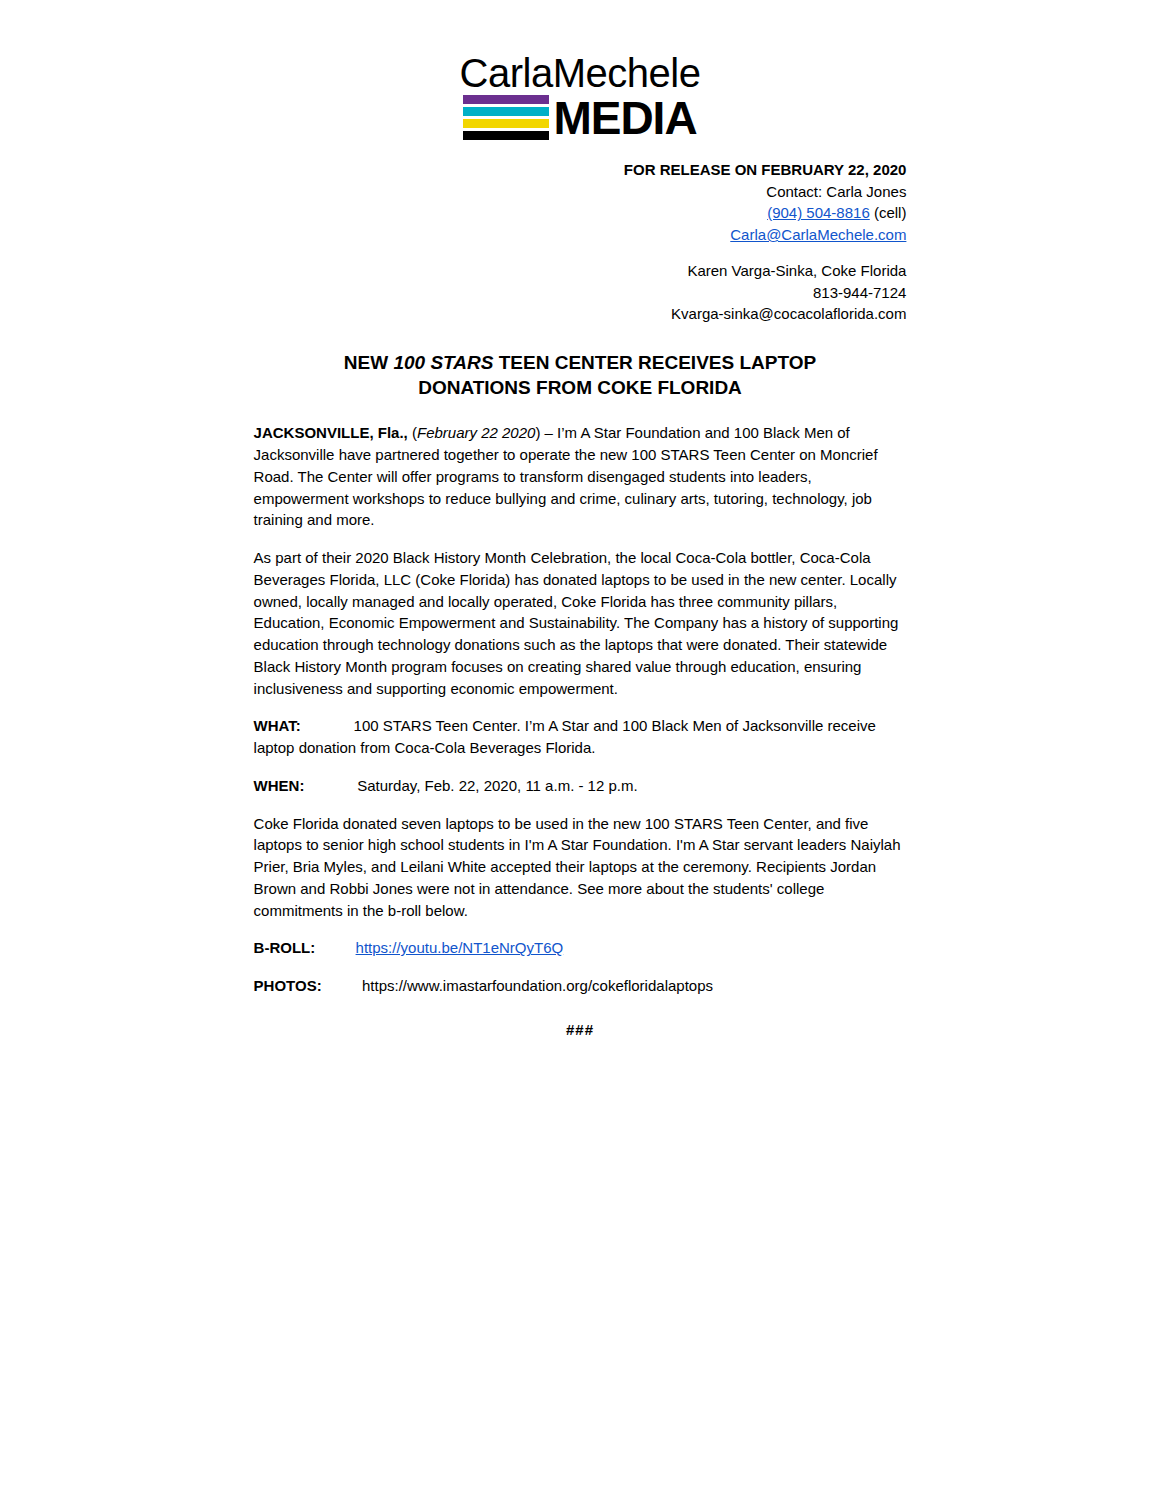CarlaMechele MEDIA
FOR RELEASE ON FEBRUARY 22, 2020
Contact: Carla Jones
(904) 504-8816 (cell)
Carla@CarlaMechele.com
Karen Varga-Sinka, Coke Florida
813-944-7124
Kvarga-sinka@cocacolaflorida.com
New 100 Stars Teen Center Receives Laptop
Donations from Coke Florida
JACKSONVILLE, Fla., (February 22 2020) – I’m A Star Foundation and 100 Black Men of Jacksonville have partnered together to operate the new 100 STARS Teen Center on Moncrief Road. The Center will offer programs to transform disengaged students into leaders, empowerment workshops to reduce bullying and crime, culinary arts, tutoring, technology, job training and more.
As part of their 2020 Black History Month Celebration, the local Coca-Cola bottler, Coca-Cola Beverages Florida, LLC (Coke Florida) has donated laptops to be used in the new center. Locally owned, locally managed and locally operated, Coke Florida has three community pillars, Education, Economic Empowerment and Sustainability. The Company has a history of supporting education through technology donations such as the laptops that were donated. Their statewide Black History Month program focuses on creating shared value through education, ensuring inclusiveness and supporting economic empowerment.
WHAT: 100 STARS Teen Center. I’m A Star and 100 Black Men of Jacksonville receive laptop donation from Coca-Cola Beverages Florida.
WHEN: Saturday, Feb. 22, 2020, 11 a.m. - 12 p.m.
Coke Florida donated seven laptops to be used in the new 100 STARS Teen Center, and five laptops to senior high school students in I'm A Star Foundation. I'm A Star servant leaders Naiylah Prier, Bria Myles, and Leilani White accepted their laptops at the ceremony. Recipients Jordan Brown and Robbi Jones were not in attendance. See more about the students' college commitments in the b-roll below.
B-ROLL: https://youtu.be/NT1eNrQyT6Q
PHOTOS: https://www.imastarfoundation.org/cokefloridalaptops
###